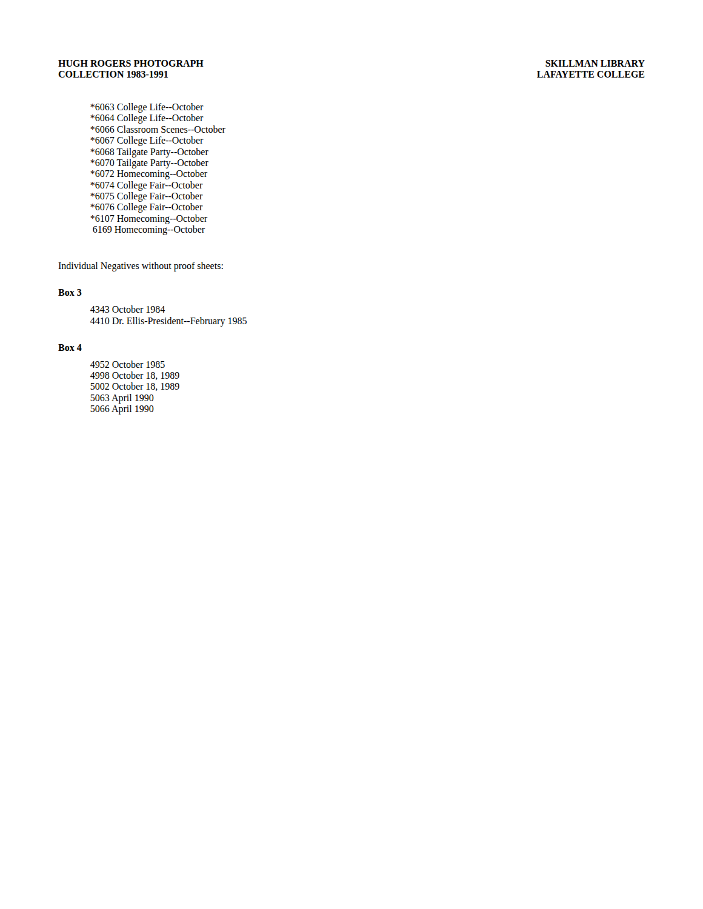| HUGH ROGERS PHOTOGRAPH COLLECTION 1983-1991 | SKILLMAN LIBRARY LAFAYETTE COLLEGE |
*6063 College Life--October
*6064 College Life--October
*6066 Classroom Scenes--October
*6067 College Life--October
*6068 Tailgate Party--October
*6070 Tailgate Party--October
*6072 Homecoming--October
*6074 College Fair--October
*6075 College Fair--October
*6076 College Fair--October
*6107 Homecoming--October
6169 Homecoming--October
Individual Negatives without proof sheets:
Box 3
4343 October 1984
4410 Dr. Ellis-President--February 1985
Box 4
4952 October 1985
4998 October 18, 1989
5002 October 18, 1989
5063 April 1990
5066 April 1990